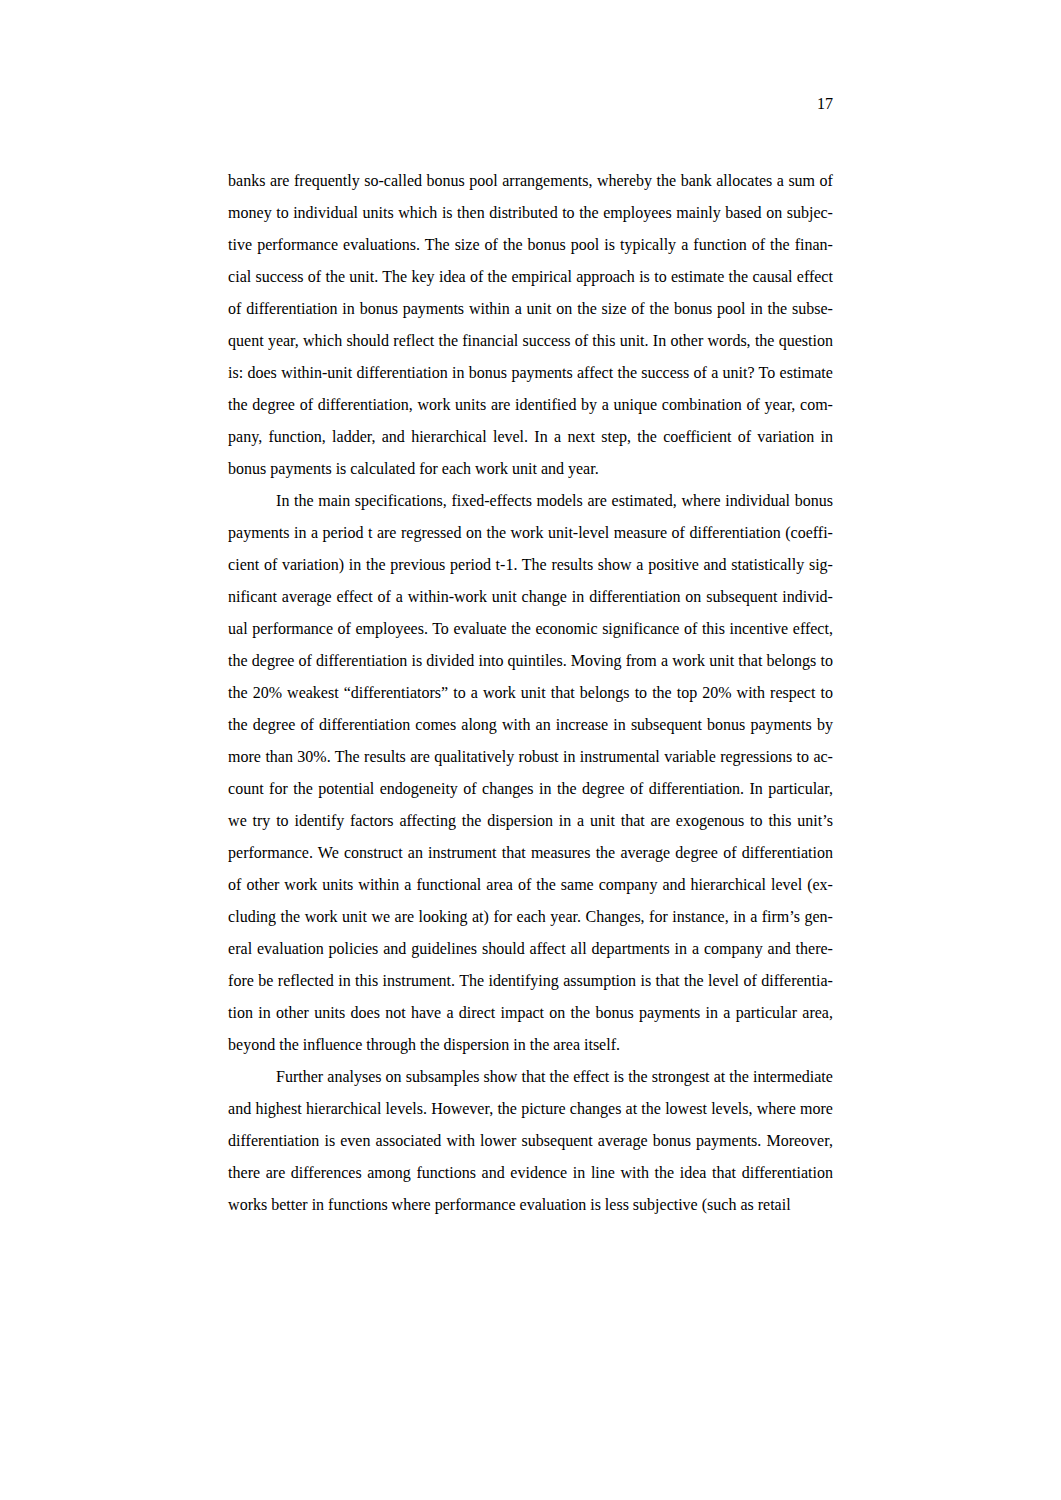17
banks are frequently so-called bonus pool arrangements, whereby the bank allocates a sum of money to individual units which is then distributed to the employees mainly based on subjective performance evaluations. The size of the bonus pool is typically a function of the financial success of the unit. The key idea of the empirical approach is to estimate the causal effect of differentiation in bonus payments within a unit on the size of the bonus pool in the subsequent year, which should reflect the financial success of this unit. In other words, the question is: does within-unit differentiation in bonus payments affect the success of a unit? To estimate the degree of differentiation, work units are identified by a unique combination of year, company, function, ladder, and hierarchical level. In a next step, the coefficient of variation in bonus payments is calculated for each work unit and year.
In the main specifications, fixed-effects models are estimated, where individual bonus payments in a period t are regressed on the work unit-level measure of differentiation (coefficient of variation) in the previous period t-1. The results show a positive and statistically significant average effect of a within-work unit change in differentiation on subsequent individual performance of employees. To evaluate the economic significance of this incentive effect, the degree of differentiation is divided into quintiles. Moving from a work unit that belongs to the 20% weakest “differentiators” to a work unit that belongs to the top 20% with respect to the degree of differentiation comes along with an increase in subsequent bonus payments by more than 30%. The results are qualitatively robust in instrumental variable regressions to account for the potential endogeneity of changes in the degree of differentiation. In particular, we try to identify factors affecting the dispersion in a unit that are exogenous to this unit’s performance. We construct an instrument that measures the average degree of differentiation of other work units within a functional area of the same company and hierarchical level (excluding the work unit we are looking at) for each year. Changes, for instance, in a firm’s general evaluation policies and guidelines should affect all departments in a company and therefore be reflected in this instrument. The identifying assumption is that the level of differentiation in other units does not have a direct impact on the bonus payments in a particular area, beyond the influence through the dispersion in the area itself.
Further analyses on subsamples show that the effect is the strongest at the intermediate and highest hierarchical levels. However, the picture changes at the lowest levels, where more differentiation is even associated with lower subsequent average bonus payments. Moreover, there are differences among functions and evidence in line with the idea that differentiation works better in functions where performance evaluation is less subjective (such as retail